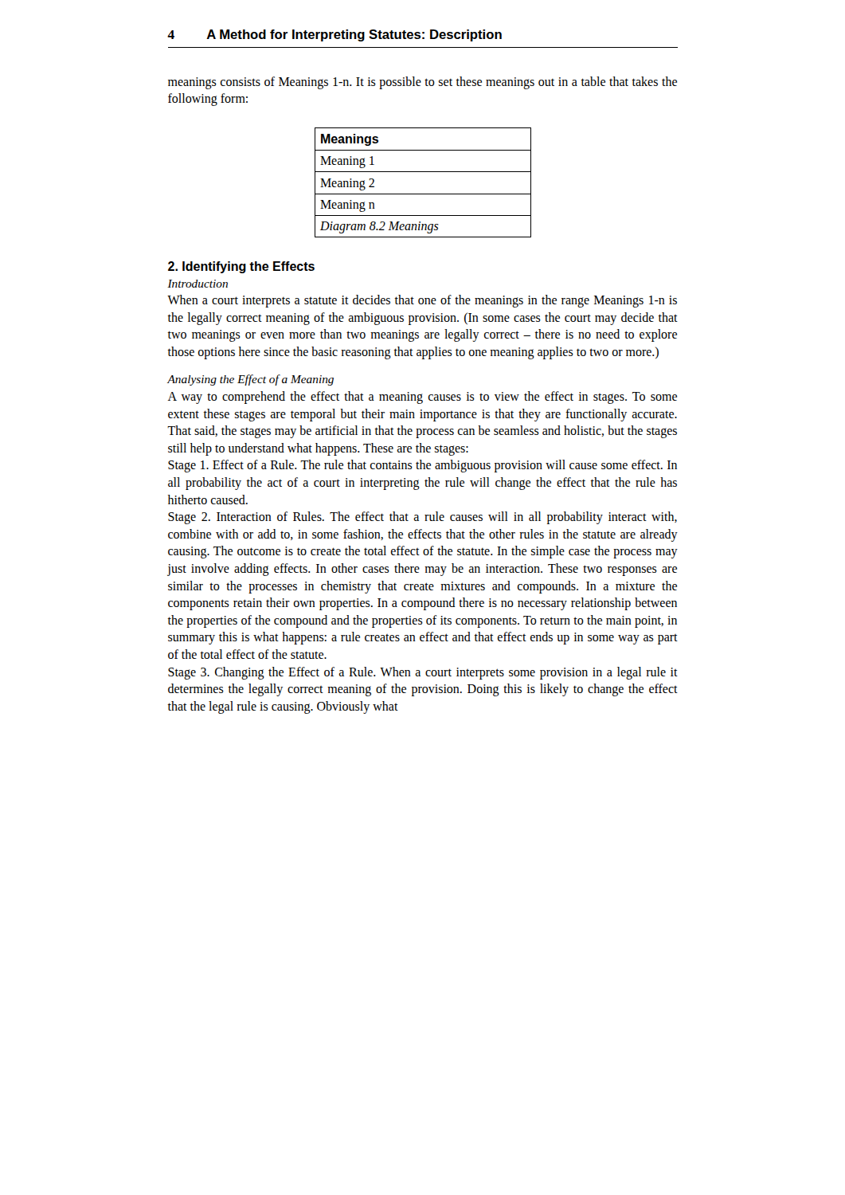4 A Method for Interpreting Statutes: Description
meanings consists of Meanings 1-n. It is possible to set these meanings out in a table that takes the following form:
Diagram 8.2 Meanings
| Meanings |
| --- |
| Meaning 1 |
| Meaning 2 |
| Meaning n |
2. Identifying the Effects
Introduction
When a court interprets a statute it decides that one of the meanings in the range Meanings 1-n is the legally correct meaning of the ambiguous provision. (In some cases the court may decide that two meanings or even more than two meanings are legally correct – there is no need to explore those options here since the basic reasoning that applies to one meaning applies to two or more.)
Analysing the Effect of a Meaning
A way to comprehend the effect that a meaning causes is to view the effect in stages. To some extent these stages are temporal but their main importance is that they are functionally accurate. That said, the stages may be artificial in that the process can be seamless and holistic, but the stages still help to understand what happens. These are the stages:
Stage 1. Effect of a Rule. The rule that contains the ambiguous provision will cause some effect. In all probability the act of a court in interpreting the rule will change the effect that the rule has hitherto caused.
Stage 2. Interaction of Rules. The effect that a rule causes will in all probability interact with, combine with or add to, in some fashion, the effects that the other rules in the statute are already causing. The outcome is to create the total effect of the statute. In the simple case the process may just involve adding effects. In other cases there may be an interaction. These two responses are similar to the processes in chemistry that create mixtures and compounds. In a mixture the components retain their own properties. In a compound there is no necessary relationship between the properties of the compound and the properties of its components. To return to the main point, in summary this is what happens: a rule creates an effect and that effect ends up in some way as part of the total effect of the statute.
Stage 3. Changing the Effect of a Rule. When a court interprets some provision in a legal rule it determines the legally correct meaning of the provision. Doing this is likely to change the effect that the legal rule is causing. Obviously what